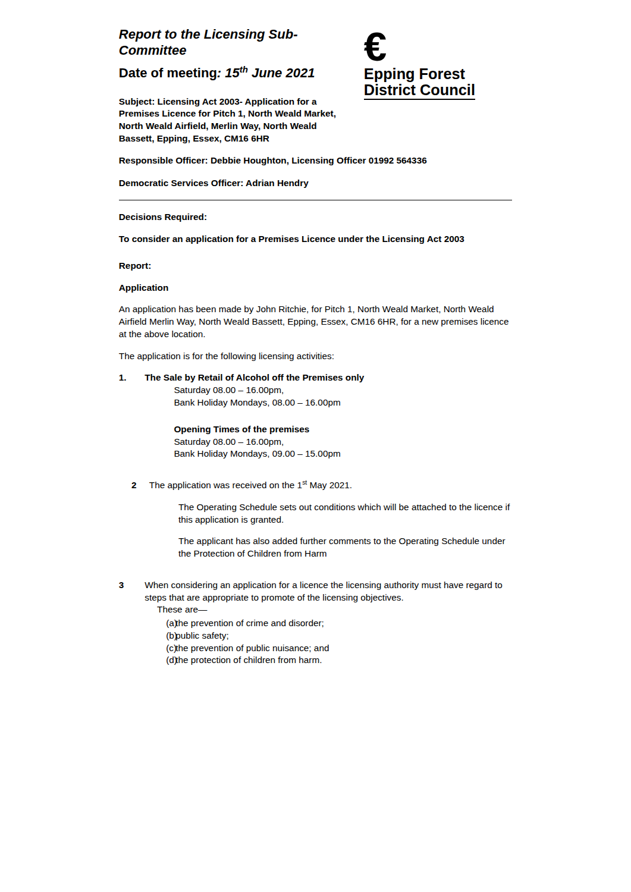€
Epping Forest
District Council
Report to the Licensing Sub-Committee
Date of meeting: 15th June 2021
Subject: Licensing Act 2003- Application for a Premises Licence for Pitch 1, North Weald Market, North Weald Airfield, Merlin Way, North Weald Bassett, Epping, Essex, CM16 6HR
Responsible Officer: Debbie Houghton, Licensing Officer 01992 564336
Democratic Services Officer: Adrian Hendry
Decisions Required:
To consider an application for a Premises Licence under the Licensing Act 2003
Report:
Application
An application has been made by John Ritchie, for Pitch 1, North Weald Market, North Weald Airfield Merlin Way, North Weald Bassett, Epping, Essex, CM16 6HR, for a new premises licence at the above location.
The application is for the following licensing activities:
1.
The Sale by Retail of Alcohol off the Premises only
Saturday 08.00 – 16.00pm,
Bank Holiday Mondays, 08.00 – 16.00pm
Opening Times of the premises
Saturday 08.00 – 16.00pm,
Bank Holiday Mondays, 09.00 – 15.00pm
2
The application was received on the 1st May 2021.
The Operating Schedule sets out conditions which will be attached to the licence if this application is granted.
The applicant has also added further comments to the Operating Schedule under the Protection of Children from Harm
3
When considering an application for a licence the licensing authority must have regard to steps that are appropriate to promote of the licensing objectives.
These are—
(a) the prevention of crime and disorder;
(b) public safety;
(c) the prevention of public nuisance; and
(d) the protection of children from harm.